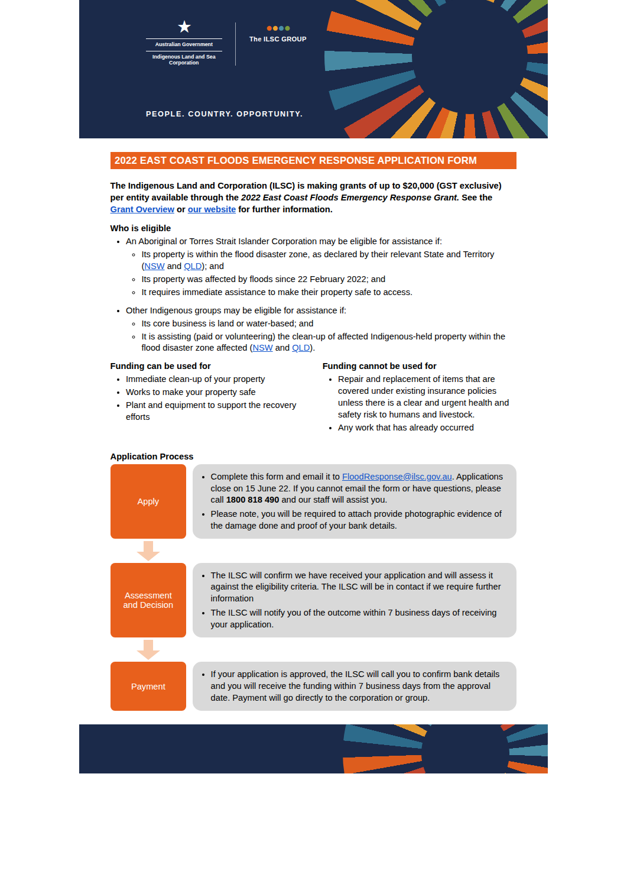★
Australian Government
Indigenous Land and Sea Corporation
●●●●
The ILSC GROUP
PEOPLE. COUNTRY. OPPORTUNITY.
2022 EAST COAST FLOODS EMERGENCY RESPONSE APPLICATION FORM
The Indigenous Land and Corporation (ILSC) is making grants of up to $20,000 (GST exclusive) per entity available through the 2022 East Coast Floods Emergency Response Grant. See the Grant Overview or our website for further information.
Who is eligible
An Aboriginal or Torres Strait Islander Corporation may be eligible for assistance if:
Its property is within the flood disaster zone, as declared by their relevant State and Territory (NSW and QLD); and
Its property was affected by floods since 22 February 2022; and
It requires immediate assistance to make their property safe to access.
Other Indigenous groups may be eligible for assistance if:
Its core business is land or water-based; and
It is assisting (paid or volunteering) the clean-up of affected Indigenous-held property within the flood disaster zone affected (NSW and QLD).
Funding can be used for
Immediate clean-up of your property
Works to make your property safe
Plant and equipment to support the recovery efforts
Funding cannot be used for
Repair and replacement of items that are covered under existing insurance policies unless there is a clear and urgent health and safety risk to humans and livestock.
Any work that has already occurred
Application Process
Apply
Complete this form and email it to FloodResponse@ilsc.gov.au. Applications close on 15 June 22. If you cannot email the form or have questions, please call 1800 818 490 and our staff will assist you.
Please note, you will be required to attach provide photographic evidence of the damage done and proof of your bank details.
Assessment
and Decision
The ILSC will confirm we have received your application and will assess it against the eligibility criteria. The ILSC will be in contact if we require further information
The ILSC will notify you of the outcome within 7 business days of receiving your application.
Payment
If your application is approved, the ILSC will call you to confirm bank details and you will receive the funding within 7 business days from the approval date. Payment will go directly to the corporation or group.